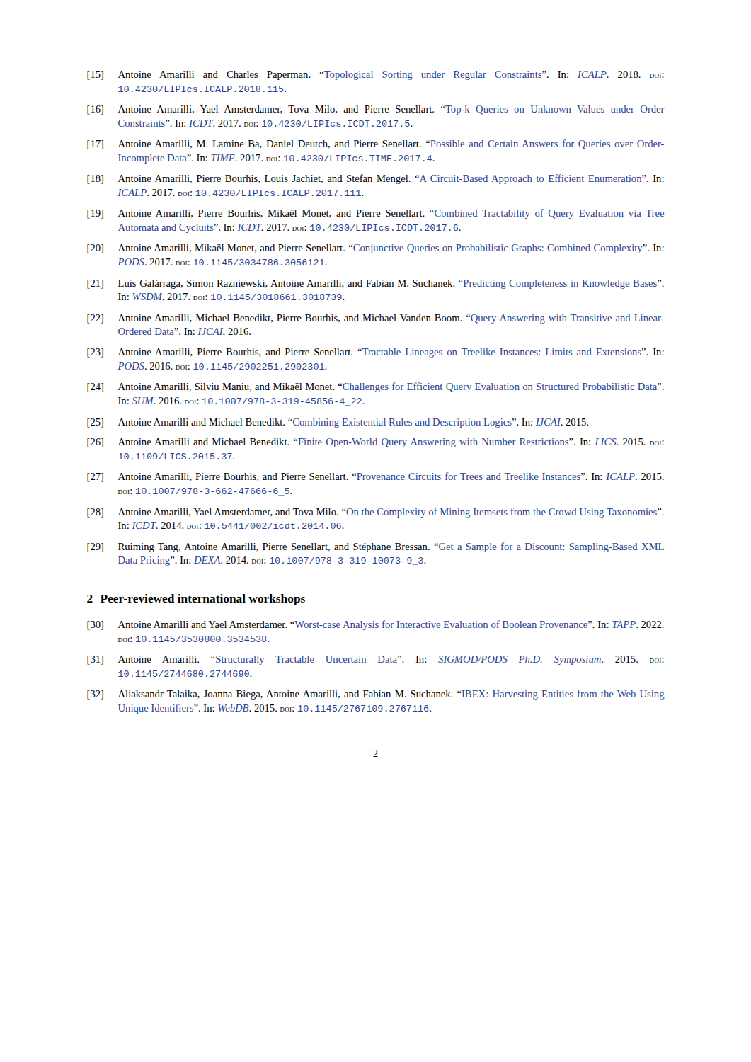[15] Antoine Amarilli and Charles Paperman. “Topological Sorting under Regular Constraints”. In: ICALP. 2018. doi: 10.4230/LIPIcs.ICALP.2018.115.
[16] Antoine Amarilli, Yael Amsterdamer, Tova Milo, and Pierre Senellart. “Top-k Queries on Unknown Values under Order Constraints”. In: ICDT. 2017. doi: 10.4230/LIPIcs.ICDT.2017.5.
[17] Antoine Amarilli, M. Lamine Ba, Daniel Deutch, and Pierre Senellart. “Possible and Certain Answers for Queries over Order-Incomplete Data”. In: TIME. 2017. doi: 10.4230/LIPIcs.TIME.2017.4.
[18] Antoine Amarilli, Pierre Bourhis, Louis Jachiet, and Stefan Mengel. “A Circuit-Based Approach to Efficient Enumeration”. In: ICALP. 2017. doi: 10.4230/LIPIcs.ICALP.2017.111.
[19] Antoine Amarilli, Pierre Bourhis, Mikaël Monet, and Pierre Senellart. “Combined Tractability of Query Evaluation via Tree Automata and Cycluits”. In: ICDT. 2017. doi: 10.4230/LIPIcs.ICDT.2017.6.
[20] Antoine Amarilli, Mikaël Monet, and Pierre Senellart. “Conjunctive Queries on Probabilistic Graphs: Combined Complexity”. In: PODS. 2017. doi: 10.1145/3034786.3056121.
[21] Luis Galárraga, Simon Razniewski, Antoine Amarilli, and Fabian M. Suchanek. “Predicting Completeness in Knowledge Bases”. In: WSDM. 2017. doi: 10.1145/3018661.3018739.
[22] Antoine Amarilli, Michael Benedikt, Pierre Bourhis, and Michael Vanden Boom. “Query Answering with Transitive and Linear-Ordered Data”. In: IJCAI. 2016.
[23] Antoine Amarilli, Pierre Bourhis, and Pierre Senellart. “Tractable Lineages on Treelike Instances: Limits and Extensions”. In: PODS. 2016. doi: 10.1145/2902251.2902301.
[24] Antoine Amarilli, Silviu Maniu, and Mikaël Monet. “Challenges for Efficient Query Evaluation on Structured Probabilistic Data”. In: SUM. 2016. doi: 10.1007/978-3-319-45856-4_22.
[25] Antoine Amarilli and Michael Benedikt. “Combining Existential Rules and Description Logics”. In: IJCAI. 2015.
[26] Antoine Amarilli and Michael Benedikt. “Finite Open-World Query Answering with Number Restrictions”. In: LICS. 2015. doi: 10.1109/LICS.2015.37.
[27] Antoine Amarilli, Pierre Bourhis, and Pierre Senellart. “Provenance Circuits for Trees and Treelike Instances”. In: ICALP. 2015. doi: 10.1007/978-3-662-47666-6_5.
[28] Antoine Amarilli, Yael Amsterdamer, and Tova Milo. “On the Complexity of Mining Itemsets from the Crowd Using Taxonomies”. In: ICDT. 2014. doi: 10.5441/002/icdt.2014.06.
[29] Ruiming Tang, Antoine Amarilli, Pierre Senellart, and Stéphane Bressan. “Get a Sample for a Discount: Sampling-Based XML Data Pricing”. In: DEXA. 2014. doi: 10.1007/978-3-319-10073-9_3.
2 Peer-reviewed international workshops
[30] Antoine Amarilli and Yael Amsterdamer. “Worst-case Analysis for Interactive Evaluation of Boolean Provenance”. In: TAPP. 2022. doi: 10.1145/3530800.3534538.
[31] Antoine Amarilli. “Structurally Tractable Uncertain Data”. In: SIGMOD/PODS Ph.D. Symposium. 2015. doi: 10.1145/2744680.2744690.
[32] Aliaksandr Talaika, Joanna Biega, Antoine Amarilli, and Fabian M. Suchanek. “IBEX: Harvesting Entities from the Web Using Unique Identifiers”. In: WebDB. 2015. doi: 10.1145/2767109.2767116.
2